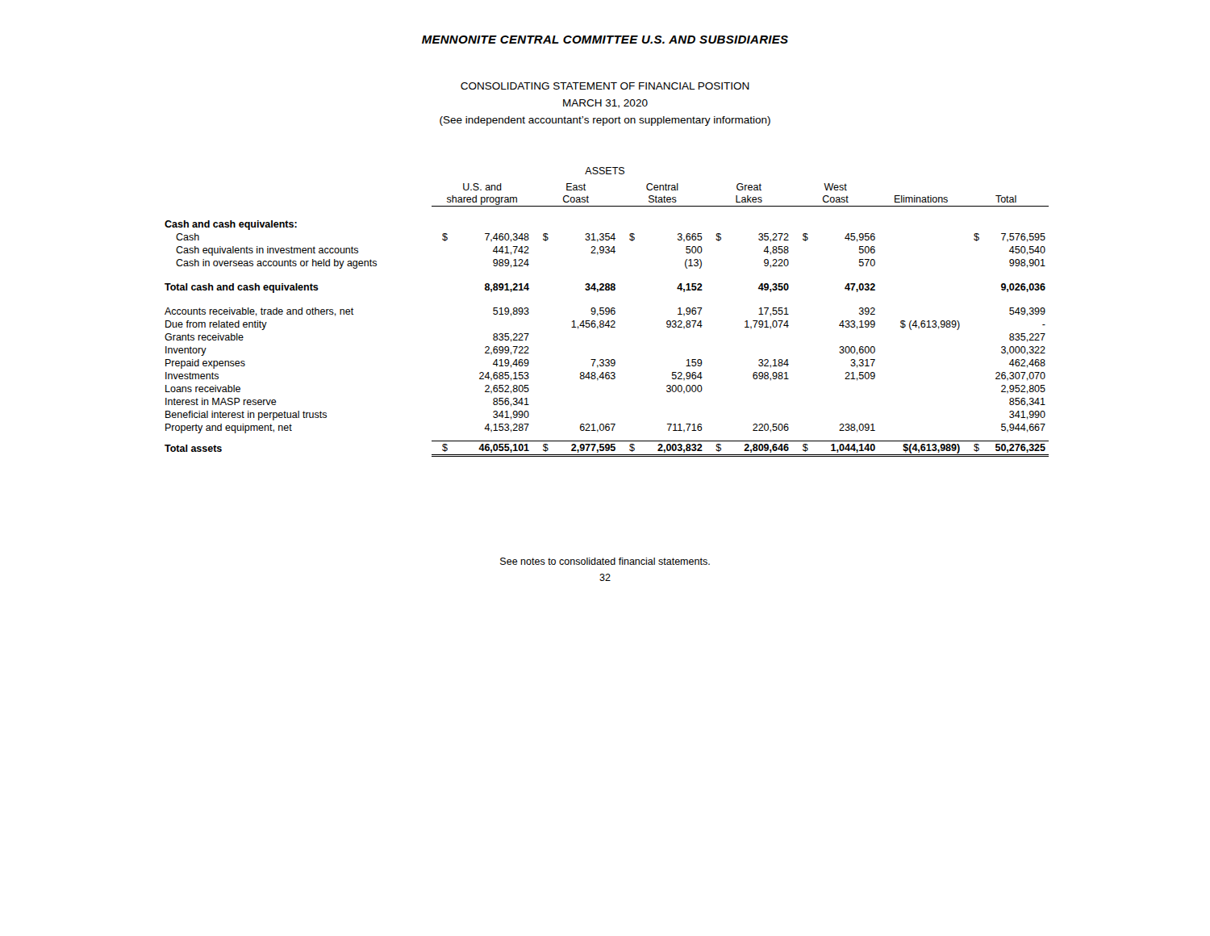MENNONITE CENTRAL COMMITTEE U.S. AND SUBSIDIARIES
CONSOLIDATING STATEMENT OF FINANCIAL POSITION
MARCH 31, 2020
(See independent accountant’s report on supplementary information)
ASSETS
| | U.S. and | East | Central | Great | West | | |
| --- | --- | --- | --- | --- | --- | --- | --- |
| | shared program | Coast | States | Lakes | Coast | Eliminations | Total |
| Cash and cash equivalents: | |
| Cash | $ | 7,460,348 | $ | 31,354 | $ | 3,665 | $ | 35,272 | $ | 45,956 | | $ | 7,576,595 |
| Cash equivalents in investment accounts | | 441,742 | | 2,934 | | 500 | | 4,858 | | 506 | | | 450,540 |
| Cash in overseas accounts or held by agents | | 989,124 | | | | (13) | | 9,220 | | 570 | | | 998,901 |
| Total cash and cash equivalents | | 8,891,214 | | 34,288 | | 4,152 | | 49,350 | | 47,032 | | | 9,026,036 |
| Accounts receivable, trade and others, net | | 519,893 | | 9,596 | | 1,967 | | 17,551 | | 392 | | | 549,399 |
| Due from related entity | | | | 1,456,842 | | 932,874 | | 1,791,074 | | 433,199 | $ (4,613,989) | | - |
| Grants receivable | | 835,227 | | | | | | | | | | | 835,227 |
| Inventory | | 2,699,722 | | | | | | | | 300,600 | | | 3,000,322 |
| Prepaid expenses | | 419,469 | | 7,339 | | 159 | | 32,184 | | 3,317 | | | 462,468 |
| Investments | | 24,685,153 | | 848,463 | | 52,964 | | 698,981 | | 21,509 | | | 26,307,070 |
| Loans receivable | | 2,652,805 | | | | 300,000 | | | | | | | 2,952,805 |
| Interest in MASP reserve | | 856,341 | | | | | | | | | | | 856,341 |
| Beneficial interest in perpetual trusts | | 341,990 | | | | | | | | | | | 341,990 |
| Property and equipment, net | | 4,153,287 | | 621,067 | | 711,716 | | 220,506 | | 238,091 | | | 5,944,667 |
| Total assets | $ | 46,055,101 | $ | 2,977,595 | $ | 2,003,832 | $ | 2,809,646 | $ | 1,044,140 | $(4,613,989) | $ | 50,276,325 |
See notes to consolidated financial statements.
32